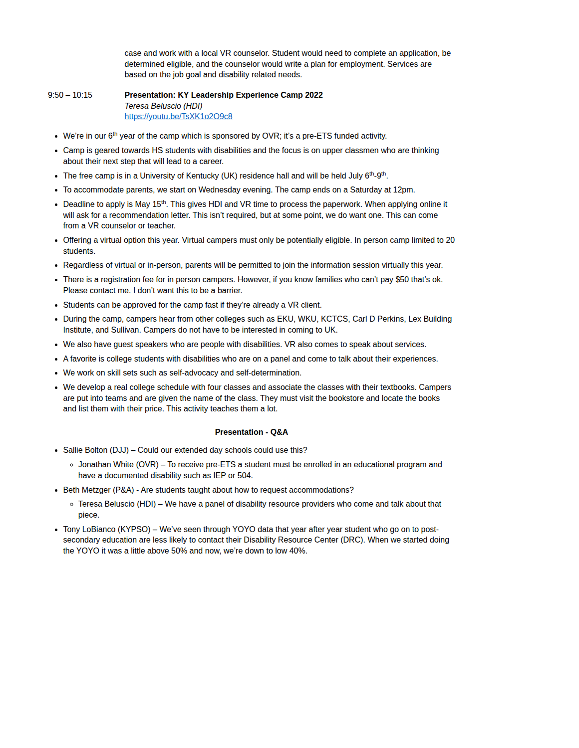case and work with a local VR counselor. Student would need to complete an application, be determined eligible, and the counselor would write a plan for employment. Services are based on the job goal and disability related needs.
9:50 – 10:15
Presentation: KY Leadership Experience Camp 2022
Teresa Beluscio (HDI)
https://youtu.be/TsXK1o2O9c8
We’re in our 6th year of the camp which is sponsored by OVR; it’s a pre-ETS funded activity.
Camp is geared towards HS students with disabilities and the focus is on upper classmen who are thinking about their next step that will lead to a career.
The free camp is in a University of Kentucky (UK) residence hall and will be held July 6th-9th.
To accommodate parents, we start on Wednesday evening. The camp ends on a Saturday at 12pm.
Deadline to apply is May 15th. This gives HDI and VR time to process the paperwork. When applying online it will ask for a recommendation letter. This isn’t required, but at some point, we do want one. This can come from a VR counselor or teacher.
Offering a virtual option this year. Virtual campers must only be potentially eligible. In person camp limited to 20 students.
Regardless of virtual or in-person, parents will be permitted to join the information session virtually this year.
There is a registration fee for in person campers. However, if you know families who can’t pay $50 that’s ok. Please contact me. I don’t want this to be a barrier.
Students can be approved for the camp fast if they’re already a VR client.
During the camp, campers hear from other colleges such as EKU, WKU, KCTCS, Carl D Perkins, Lex Building Institute, and Sullivan. Campers do not have to be interested in coming to UK.
We also have guest speakers who are people with disabilities. VR also comes to speak about services.
A favorite is college students with disabilities who are on a panel and come to talk about their experiences.
We work on skill sets such as self-advocacy and self-determination.
We develop a real college schedule with four classes and associate the classes with their textbooks. Campers are put into teams and are given the name of the class. They must visit the bookstore and locate the books and list them with their price. This activity teaches them a lot.
Presentation - Q&A
Sallie Bolton (DJJ) – Could our extended day schools could use this?
Jonathan White (OVR) – To receive pre-ETS a student must be enrolled in an educational program and have a documented disability such as IEP or 504.
Beth Metzger (P&A) - Are students taught about how to request accommodations?
Teresa Beluscio (HDI) – We have a panel of disability resource providers who come and talk about that piece.
Tony LoBianco (KYPSO) – We’ve seen through YOYO data that year after year student who go on to post-secondary education are less likely to contact their Disability Resource Center (DRC). When we started doing the YOYO it was a little above 50% and now, we’re down to low 40%.